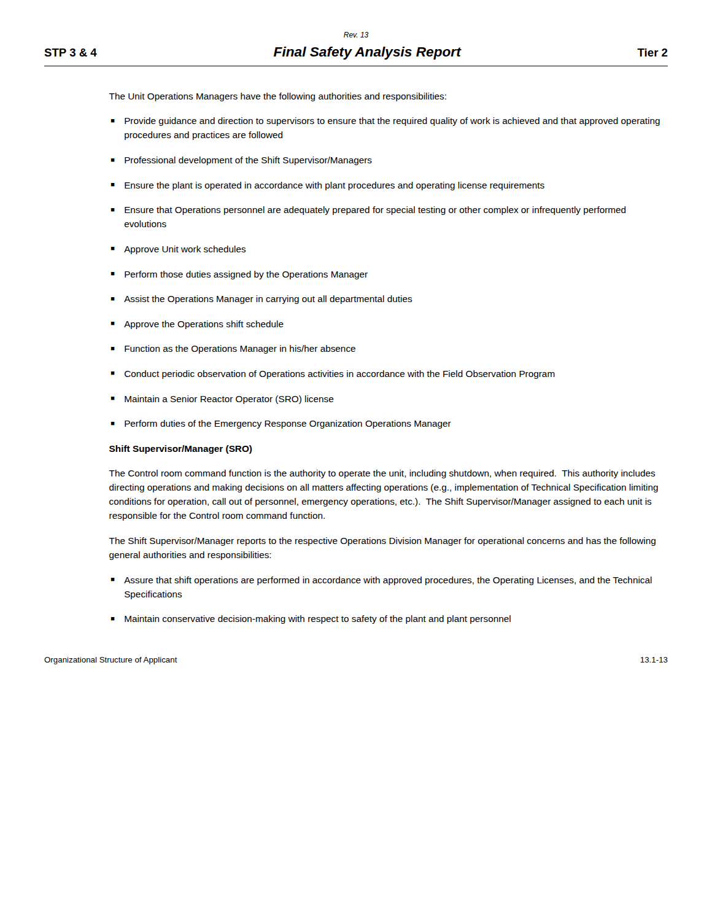Rev. 13
STP 3 & 4 Final Safety Analysis Report Tier 2
The Unit Operations Managers have the following authorities and responsibilities:
Provide guidance and direction to supervisors to ensure that the required quality of work is achieved and that approved operating procedures and practices are followed
Professional development of the Shift Supervisor/Managers
Ensure the plant is operated in accordance with plant procedures and operating license requirements
Ensure that Operations personnel are adequately prepared for special testing or other complex or infrequently performed evolutions
Approve Unit work schedules
Perform those duties assigned by the Operations Manager
Assist the Operations Manager in carrying out all departmental duties
Approve the Operations shift schedule
Function as the Operations Manager in his/her absence
Conduct periodic observation of Operations activities in accordance with the Field Observation Program
Maintain a Senior Reactor Operator (SRO) license
Perform duties of the Emergency Response Organization Operations Manager
Shift Supervisor/Manager (SRO)
The Control room command function is the authority to operate the unit, including shutdown, when required. This authority includes directing operations and making decisions on all matters affecting operations (e.g., implementation of Technical Specification limiting conditions for operation, call out of personnel, emergency operations, etc.). The Shift Supervisor/Manager assigned to each unit is responsible for the Control room command function.
The Shift Supervisor/Manager reports to the respective Operations Division Manager for operational concerns and has the following general authorities and responsibilities:
Assure that shift operations are performed in accordance with approved procedures, the Operating Licenses, and the Technical Specifications
Maintain conservative decision-making with respect to safety of the plant and plant personnel
Organizational Structure of Applicant 13.1-13